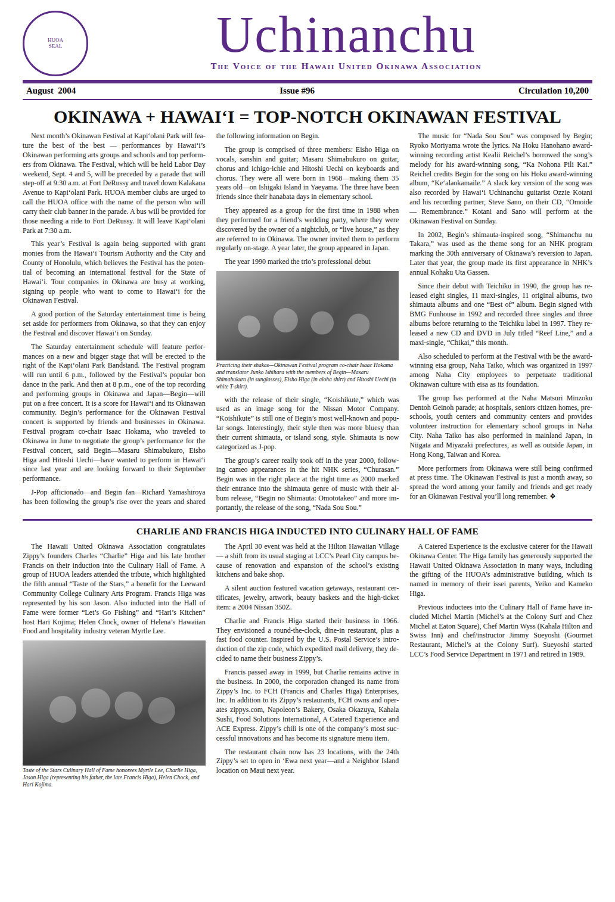HUOA
SEAL
Uchinanchu
The Voice of the Hawaii United Okinawa Association
August 2004
Issue #96
Circulation 10,200
OKINAWA + HAWAI‘I = TOP-NOTCH OKINAWAN FESTIVAL
Next month’s Okinawan Festival at Kapi‘olani Park will feature the best of the best — performances by Hawai‘i’s Okinawan performing arts groups and schools and top performers from Okinawa. The Festival, which will be held Labor Day weekend, Sept. 4 and 5, will be preceded by a parade that will step-off at 9:30 a.m. at Fort DeRussy and travel down Kalakaua Avenue to Kapi‘olani Park. HUOA member clubs are urged to call the HUOA office with the name of the person who will carry their club banner in the parade. A bus will be provided for those needing a ride to Fort DeRussy. It will leave Kapi‘olani Park at 7:30 a.m.
This year’s Festival is again being supported with grant monies from the Hawai‘i Tourism Authority and the City and County of Honolulu, which believes the Festival has the potential of becoming an international festival for the State of Hawai‘i. Tour companies in Okinawa are busy at working, signing up people who want to come to Hawai‘i for the Okinawan Festival.
A good portion of the Saturday entertainment time is being set aside for performers from Okinawa, so that they can enjoy the Festival and discover Hawai‘i on Sunday.
The Saturday entertainment schedule will feature performances on a new and bigger stage that will be erected to the right of the Kapi‘olani Park Bandstand. The Festival program will run until 6 p.m., followed by the Festival’s popular bon dance in the park. And then at 8 p.m., one of the top recording and performing groups in Okinawa and Japan—Begin—will put on a free concert. It is a score for Hawai‘i and its Okinawan community. Begin’s performance for the Okinawan Festival concert is supported by friends and businesses in Okinawa. Festival program co-chair Isaac Hokama, who traveled to Okinawa in June to negotiate the group’s performance for the Festival concert, said Begin—Masaru Shimabukuro, Eisho Higa and Hitoshi Uechi—have wanted to perform in Hawai‘i since last year and are looking forward to their September performance.
J-Pop afficionado—and Begin fan—Richard Yamashiroya has been following the group’s rise over the years and shared the following information on Begin.
The group is comprised of three members: Eisho Higa on vocals, sanshin and guitar; Masaru Shimabukuro on guitar, chorus and ichigo-ichie and Hitoshi Uechi on keyboards and chorus. They were all were born in 1968—making them 35 years old—on Ishigaki Island in Yaeyama. The three have been friends since their hanabata days in elementary school.
They appeared as a group for the first time in 1988 when they performed for a friend’s wedding party, where they were discovered by the owner of a nightclub, or “live house,” as they are referred to in Okinawa. The owner invited them to perform regularly on-stage. A year later, the group appeared in Japan.
The year 1990 marked the trio’s professional debut
Practicing their shakas—Okinawan Festival program co-chair Isaac Hokama and translator Junko Ishihara with the members of Begin—Masaru Shimabukuro (in sunglasses), Eisho Higa (in aloha shirt) and Hitoshi Uechi (in white T-shirt).
with the release of their single, “Koishikute,” which was used as an image song for the Nissan Motor Company. “Koishikute” is still one of Begin’s most well-known and popular songs. Interestingly, their style then was more bluesy than their current shimauta, or island song, style. Shimauta is now categorized as J-pop.
The group’s career really took off in the year 2000, following cameo appearances in the hit NHK series, “Churasan.” Begin was in the right place at the right time as 2000 marked their entrance into the shimauta genre of music with their album release, “Begin no Shimauta: Omototakeo” and more importantly, the release of the song, “Nada Sou Sou.”
The music for “Nada Sou Sou” was composed by Begin; Ryoko Moriyama wrote the lyrics. Na Hoku Hanohano award-winning recording artist Kealii Reichel’s borrowed the song’s melody for his award-winning song, “Ka Nohona Pili Kai.” Reichel credits Begin for the song on his Hoku award-winning album, “Ke‘alaokamaile.” A slack key version of the song was also recorded by Hawai‘i Uchinanchu guitarist Ozzie Kotani and his recording partner, Steve Sano, on their CD, “Omoide — Remembrance.” Kotani and Sano will perform at the Okinawan Festival on Sunday.
In 2002, Begin’s shimauta-inspired song, “Shimanchu nu Takara,” was used as the theme song for an NHK program marking the 30th anniversary of Okinawa’s reversion to Japan. Later that year, the group made its first appearance in NHK’s annual Kohaku Uta Gassen.
Since their debut with Teichiku in 1990, the group has released eight singles, 11 maxi-singles, 11 original albums, two shimauta albums and one “Best of” album. Begin signed with BMG Funhouse in 1992 and recorded three singles and three albums before returning to the Teichiku label in 1997. They released a new CD and DVD in July titled “Reef Line,” and a maxi-single, “Chikai,” this month.
Also scheduled to perform at the Festival with be the award-winning eisa group, Naha Taiko, which was organized in 1997 among Naha City employees to perpetuate traditional Okinawan culture with eisa as its foundation.
The group has performed at the Naha Matsuri Minzoku Dentoh Geinoh parade; at hospitals, seniors citizen homes, pre-schools, youth centers and community centers and provides volunteer instruction for elementary school groups in Naha City. Naha Taiko has also performed in mainland Japan, in Niigata and Miyazaki prefectures, as well as outside Japan, in Hong Kong, Taiwan and Korea.
More performers from Okinawa were still being confirmed at press time. The Okinawan Festival is just a month away, so spread the word among your family and friends and get ready for an Okinawan Festival you’ll long remember. ❖
CHARLIE AND FRANCIS HIGA INDUCTED INTO CULINARY HALL OF FAME
The Hawaii United Okinawa Association congratulates Zippy’s founders Charles “Charlie” Higa and his late brother Francis on their induction into the Culinary Hall of Fame. A group of HUOA leaders attended the tribute, which highlighted the fifth annual “Taste of the Stars,” a benefit for the Leeward Community College Culinary Arts Program. Francis Higa was represented by his son Jason. Also inducted into the Hall of Fame were former “Let’s Go Fishing” and “Hari’s Kitchen” host Hari Kojima; Helen Chock, owner of Helena’s Hawaiian Food and hospitality industry veteran Myrtle Lee.
Taste of the Stars Culinary Hall of Fame honorees Myrtle Lee, Charlie Higa, Jason Higa (representing his father, the late Francis Higa), Helen Chock, and Hari Kojima.
The April 30 event was held at the Hilton Hawaiian Village — a shift from its usual staging at LCC’s Pearl City campus because of renovation and expansion of the school’s existing kitchens and bake shop.
A silent auction featured vacation getaways, restaurant certificates, jewelry, artwork, beauty baskets and the high-ticket item: a 2004 Nissan 350Z.
Charlie and Francis Higa started their business in 1966. They envisioned a round-the-clock, dine-in restaurant, plus a fast food counter. Inspired by the U.S. Postal Service’s introduction of the zip code, which expedited mail delivery, they decided to name their business Zippy’s.
Francis passed away in 1999, but Charlie remains active in the business. In 2000, the corporation changed its name from Zippy’s Inc. to FCH (Francis and Charles Higa) Enterprises, Inc. In addition to its Zippy’s restaurants, FCH owns and operates zippys.com, Napoleon’s Bakery, Osaka Okazuya, Kahala Sushi, Food Solutions International, A Catered Experience and ACE Express. Zippy’s chili is one of the company’s most successful innovations and has become its signature menu item.
The restaurant chain now has 23 locations, with the 24th Zippy’s set to open in ‘Ewa next year—and a Neighbor Island location on Maui next year.
A Catered Experience is the exclusive caterer for the Hawaii Okinawa Center. The Higa family has generously supported the Hawaii United Okinawa Association in many ways, including the gifting of the HUOA’s administrative building, which is named in memory of their issei parents, Yeiko and Kameko Higa.
Previous inductees into the Culinary Hall of Fame have included Michel Martin (Michel’s at the Colony Surf and Chez Michel at Eaton Square), Chef Martin Wyss (Kahala Hilton and Swiss Inn) and chef/instructor Jimmy Sueyoshi (Gourmet Restaurant, Michel’s at the Colony Surf). Sueyoshi started LCC’s Food Service Department in 1971 and retired in 1989.
Nonprofit Org.
U.S. Postage Paid
Honolulu, HI
Permit No. 659
Hawaii United Okinawa Association
94-587 Ukee Street
Waipahu, Hawaii 96797